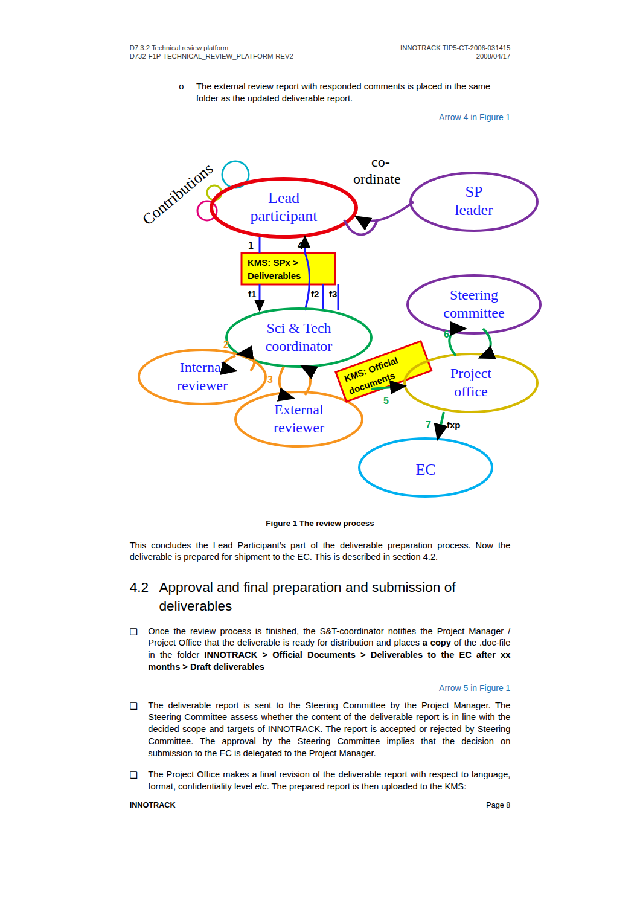D7.3.2 Technical review platform
D732-F1P-TECHNICAL_REVIEW_PLATFORM-REV2
INNOTRACK TIP5-CT-2006-031415
2008/04/17
o
The external review report with responded comments is placed in the same folder as the updated deliverable report.
Arrow 4 in Figure 1
Contributions Lead participant co- ordinate SP leader KMS: SPx > Deliverables 1 f1 4 f2 f3 Sci & Tech coordinator Steering committee Internal reviewer External reviewer 2 3 KMS: Official documents Project office 5 6 EC 7 fxp
Figure 1 The review process
This concludes the Lead Participant’s part of the deliverable preparation process. Now the deliverable is prepared for shipment to the EC. This is described in section 4.2.
4.2 Approval and final preparation and submission of deliverables
❑
Once the review process is finished, the S&T-coordinator notifies the Project Manager / Project Office that the deliverable is ready for distribution and places a copy of the .doc-file in the folder INNOTRACK > Official Documents > Deliverables to the EC after xx months > Draft deliverables
Arrow 5 in Figure 1
❑
The deliverable report is sent to the Steering Committee by the Project Manager. The Steering Committee assess whether the content of the deliverable report is in line with the decided scope and targets of INNOTRACK. The report is accepted or rejected by Steering Committee. The approval by the Steering Committee implies that the decision on submission to the EC is delegated to the Project Manager.
❑
The Project Office makes a final revision of the deliverable report with respect to language, format, confidentiality level etc. The prepared report is then uploaded to the KMS:
INNOTRACK
Page 8